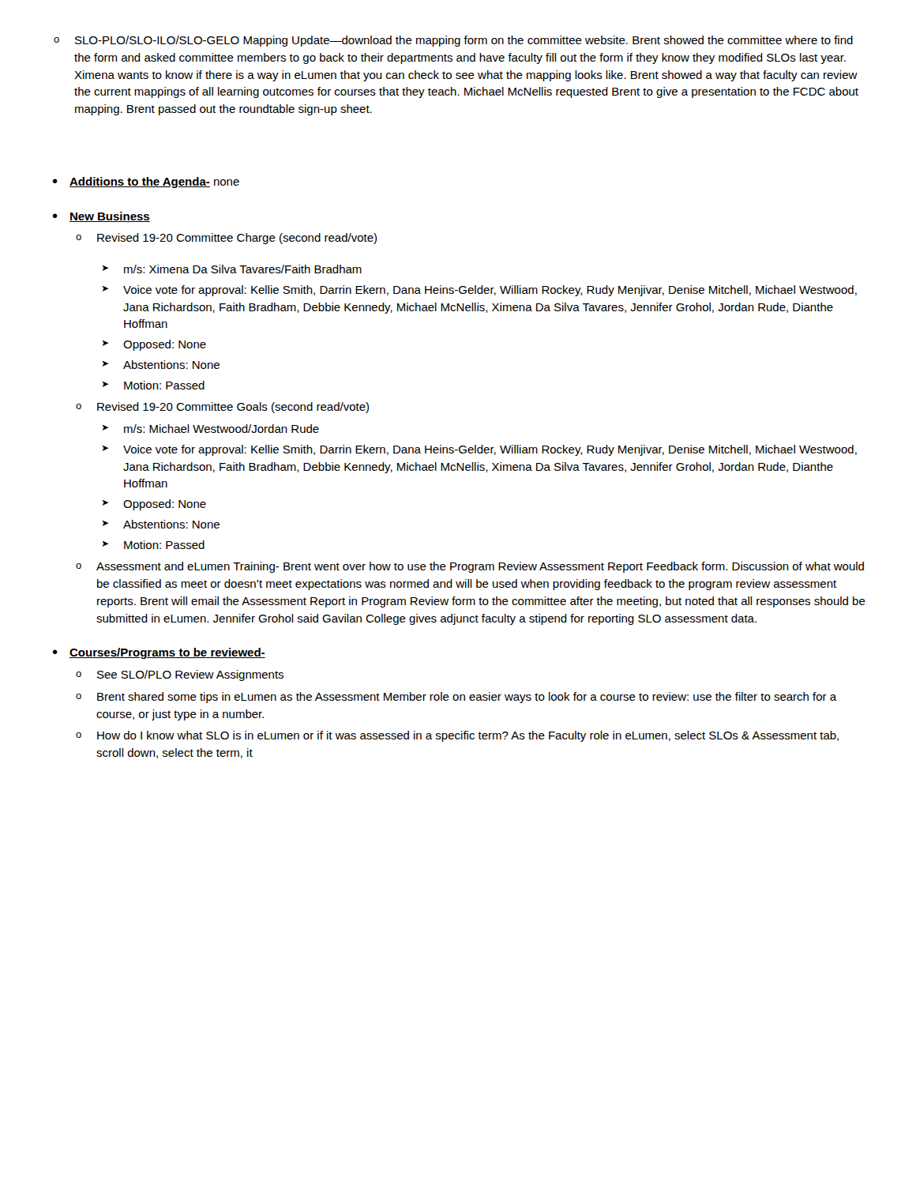SLO-PLO/SLO-ILO/SLO-GELO Mapping Update—download the mapping form on the committee website. Brent showed the committee where to find the form and asked committee members to go back to their departments and have faculty fill out the form if they know they modified SLOs last year. Ximena wants to know if there is a way in eLumen that you can check to see what the mapping looks like. Brent showed a way that faculty can review the current mappings of all learning outcomes for courses that they teach. Michael McNellis requested Brent to give a presentation to the FCDC about mapping. Brent passed out the roundtable sign-up sheet.
Additions to the Agenda- none
New Business
Revised 19-20 Committee Charge (second read/vote)
m/s: Ximena Da Silva Tavares/Faith Bradham
Voice vote for approval: Kellie Smith, Darrin Ekern, Dana Heins-Gelder, William Rockey, Rudy Menjivar, Denise Mitchell, Michael Westwood, Jana Richardson, Faith Bradham, Debbie Kennedy, Michael McNellis, Ximena Da Silva Tavares, Jennifer Grohol, Jordan Rude, Dianthe Hoffman
Opposed: None
Abstentions: None
Motion: Passed
Revised 19-20 Committee Goals (second read/vote)
m/s: Michael Westwood/Jordan Rude
Voice vote for approval: Kellie Smith, Darrin Ekern, Dana Heins-Gelder, William Rockey, Rudy Menjivar, Denise Mitchell, Michael Westwood, Jana Richardson, Faith Bradham, Debbie Kennedy, Michael McNellis, Ximena Da Silva Tavares, Jennifer Grohol, Jordan Rude, Dianthe Hoffman
Opposed: None
Abstentions: None
Motion: Passed
Assessment and eLumen Training- Brent went over how to use the Program Review Assessment Report Feedback form. Discussion of what would be classified as meet or doesn’t meet expectations was normed and will be used when providing feedback to the program review assessment reports. Brent will email the Assessment Report in Program Review form to the committee after the meeting, but noted that all responses should be submitted in eLumen. Jennifer Grohol said Gavilan College gives adjunct faculty a stipend for reporting SLO assessment data.
Courses/Programs to be reviewed-
See SLO/PLO Review Assignments
Brent shared some tips in eLumen as the Assessment Member role on easier ways to look for a course to review: use the filter to search for a course, or just type in a number.
How do I know what SLO is in eLumen or if it was assessed in a specific term? As the Faculty role in eLumen, select SLOs & Assessment tab, scroll down, select the term, it